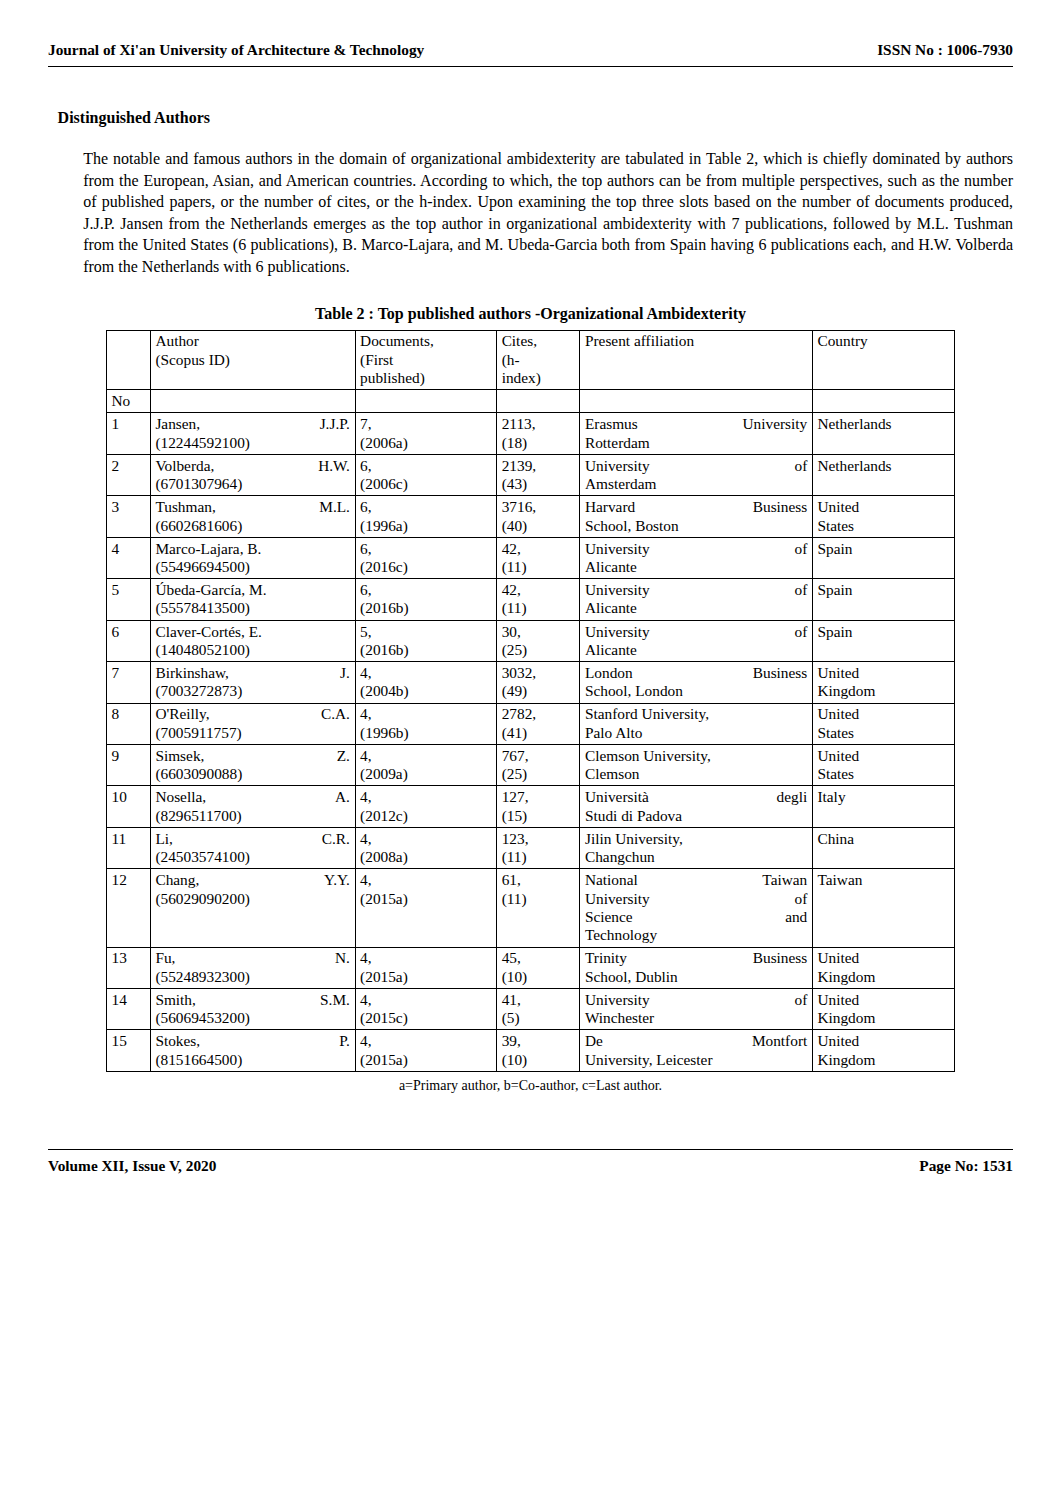Journal of Xi'an University of Architecture & Technology ISSN No : 1006-7930
Distinguished Authors
The notable and famous authors in the domain of organizational ambidexterity are tabulated in Table 2, which is chiefly dominated by authors from the European, Asian, and American countries. According to which, the top authors can be from multiple perspectives, such as the number of published papers, or the number of cites, or the h-index. Upon examining the top three slots based on the number of documents produced, J.J.P. Jansen from the Netherlands emerges as the top author in organizational ambidexterity with 7 publications, followed by M.L. Tushman from the United States (6 publications), B. Marco-Lajara, and M. Ubeda-Garcia both from Spain having 6 publications each, and H.W. Volberda from the Netherlands with 6 publications.
Table 2 : Top published authors -Organizational Ambidexterity
| | Author (Scopus ID) | Documents, (First published) | Cites, (h- index) | Present affiliation | Country |
| --- | --- | --- | --- | --- | --- |
| No | | | | | |
| 1 | Jansen, J.J.P. (12244592100) | 7, (2006a) | 2113, (18) | Erasmus University Rotterdam | Netherlands |
| 2 | Volberda, H.W. (6701307964) | 6, (2006c) | 2139, (43) | University of Amsterdam | Netherlands |
| 3 | Tushman, M.L. (6602681606) | 6, (1996a) | 3716, (40) | Harvard Business School, Boston | United States |
| 4 | Marco-Lajara, B. (55496694500) | 6, (2016c) | 42, (11) | University of Alicante | Spain |
| 5 | Úbeda-García, M. (55578413500) | 6, (2016b) | 42, (11) | University of Alicante | Spain |
| 6 | Claver-Cortés, E. (14048052100) | 5, (2016b) | 30, (25) | University of Alicante | Spain |
| 7 | Birkinshaw, J. (7003272873) | 4, (2004b) | 3032, (49) | London Business School, London | United Kingdom |
| 8 | O'Reilly, C.A. (7005911757) | 4, (1996b) | 2782, (41) | Stanford University, Palo Alto | United States |
| 9 | Simsek, Z. (6603090088) | 4, (2009a) | 767, (25) | Clemson University, Clemson | United States |
| 10 | Nosella, A. (8296511700) | 4, (2012c) | 127, (15) | Università degli Studi di Padova | Italy |
| 11 | Li, C.R. (24503574100) | 4, (2008a) | 123, (11) | Jilin University, Changchun | China |
| 12 | Chang, Y.Y. (56029090200) | 4, (2015a) | 61, (11) | National Taiwan University of Science and Technology | Taiwan |
| 13 | Fu, N. (55248932300) | 4, (2015a) | 45, (10) | Trinity Business School, Dublin | United Kingdom |
| 14 | Smith, S.M. (56069453200) | 4, (2015c) | 41, (5) | University of Winchester | United Kingdom |
| 15 | Stokes, P. (8151664500) | 4, (2015a) | 39, (10) | De Montfort University, Leicester | United Kingdom |
a=Primary author, b=Co-author, c=Last author.
Volume XII, Issue V, 2020 Page No: 1531